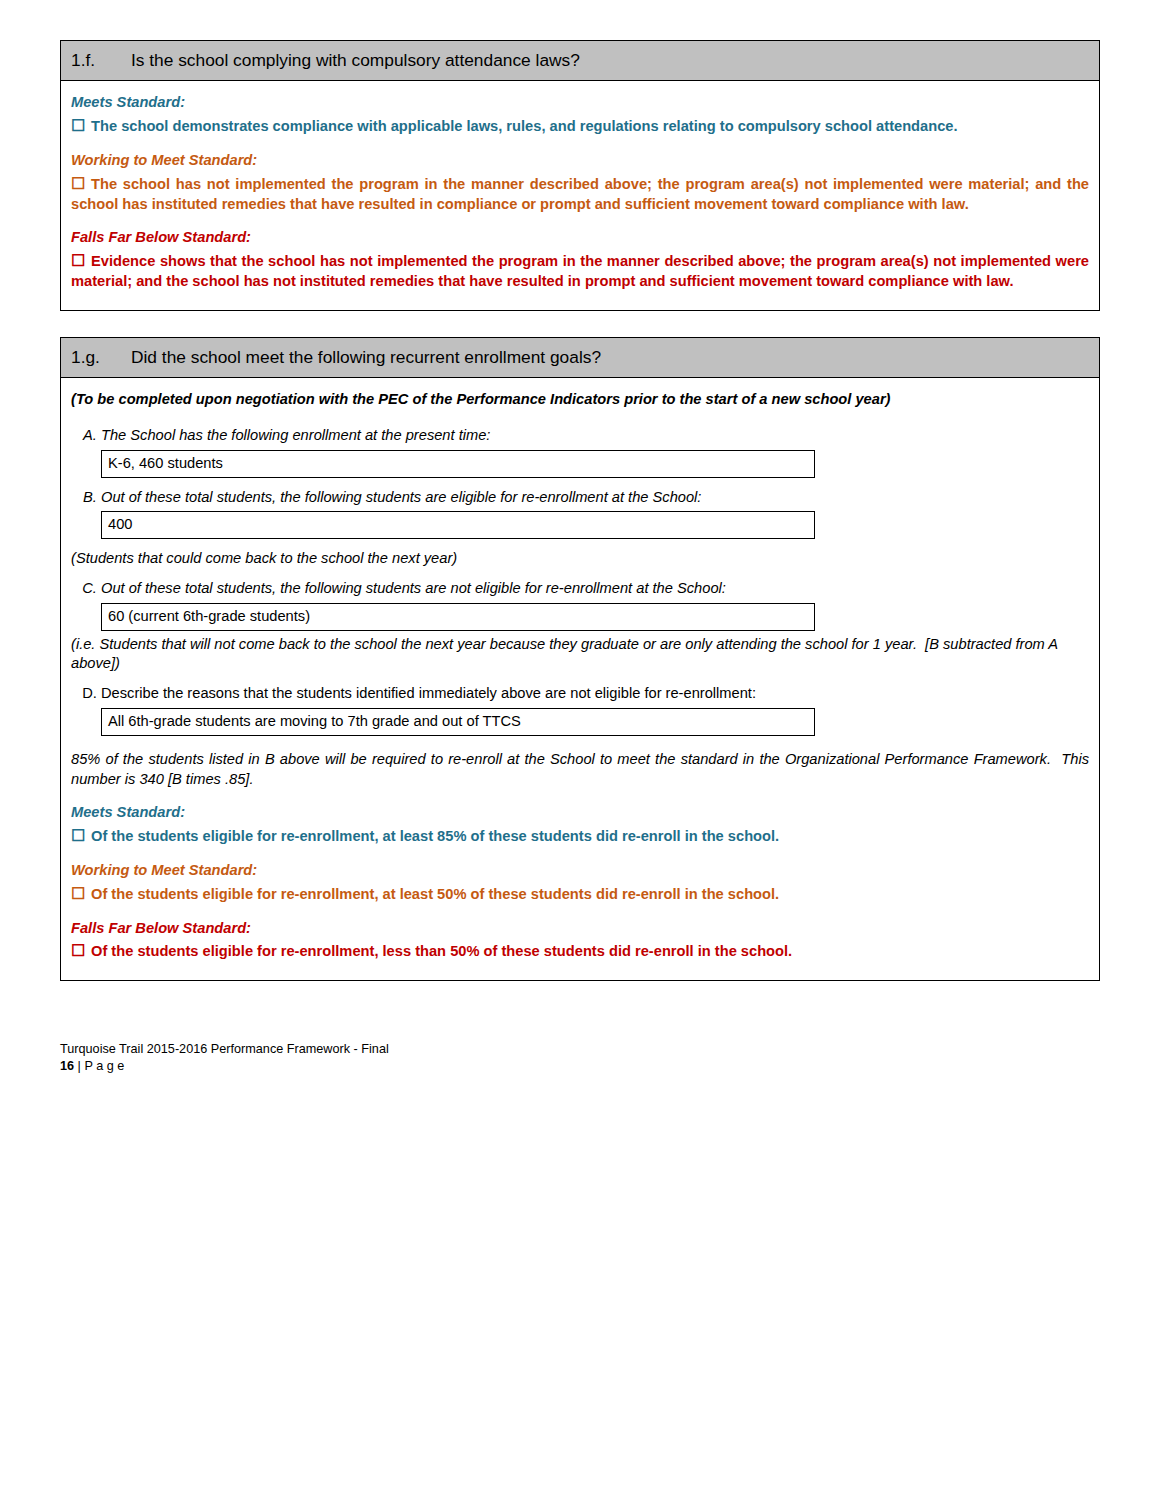1.f. Is the school complying with compulsory attendance laws?
Meets Standard:
The school demonstrates compliance with applicable laws, rules, and regulations relating to compulsory school attendance.
Working to Meet Standard:
The school has not implemented the program in the manner described above; the program area(s) not implemented were material; and the school has instituted remedies that have resulted in compliance or prompt and sufficient movement toward compliance with law.
Falls Far Below Standard:
Evidence shows that the school has not implemented the program in the manner described above; the program area(s) not implemented were material; and the school has not instituted remedies that have resulted in prompt and sufficient movement toward compliance with law.
1.g. Did the school meet the following recurrent enrollment goals?
(To be completed upon negotiation with the PEC of the Performance Indicators prior to the start of a new school year)
The School has the following enrollment at the present time:
K-6, 460 students
Out of these total students, the following students are eligible for re-enrollment at the School:
400
(Students that could come back to the school the next year)
Out of these total students, the following students are not eligible for re-enrollment at the School:
60 (current 6th-grade students)
(i.e. Students that will not come back to the school the next year because they graduate or are only attending the school for 1 year. [B subtracted from A above])
Describe the reasons that the students identified immediately above are not eligible for re-enrollment:
All 6th-grade students are moving to 7th grade and out of TTCS
85% of the students listed in B above will be required to re-enroll at the School to meet the standard in the Organizational Performance Framework. This number is 340 [B times .85].
Meets Standard:
Of the students eligible for re-enrollment, at least 85% of these students did re-enroll in the school.
Working to Meet Standard:
Of the students eligible for re-enrollment, at least 50% of these students did re-enroll in the school.
Falls Far Below Standard:
Of the students eligible for re-enrollment, less than 50% of these students did re-enroll in the school.
Turquoise Trail 2015-2016 Performance Framework - Final
16 | P a g e